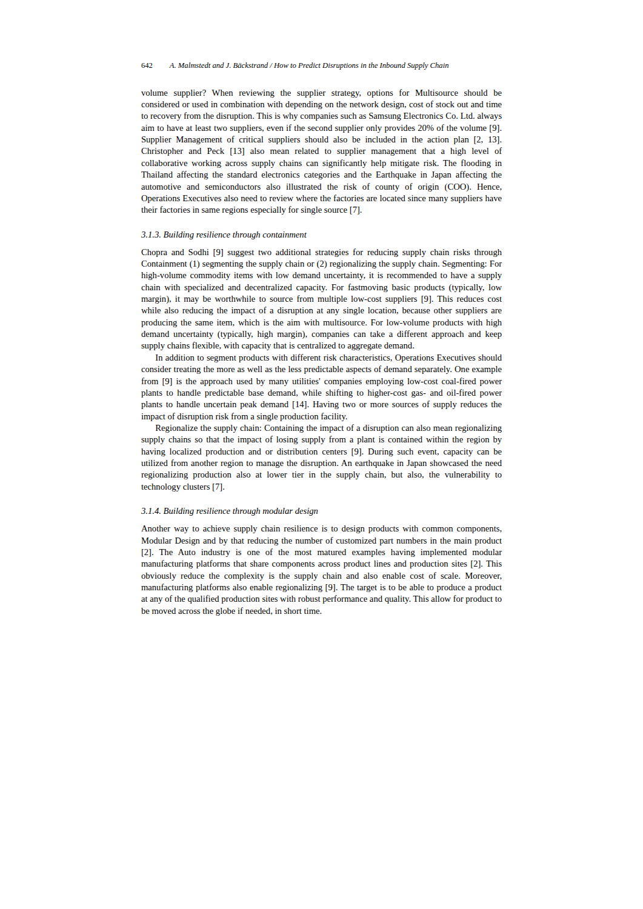642 A. Malmstedt and J. Bäckstrand / How to Predict Disruptions in the Inbound Supply Chain
volume supplier? When reviewing the supplier strategy, options for Multisource should be considered or used in combination with depending on the network design, cost of stock out and time to recovery from the disruption. This is why companies such as Samsung Electronics Co. Ltd. always aim to have at least two suppliers, even if the second supplier only provides 20% of the volume [9]. Supplier Management of critical suppliers should also be included in the action plan [2, 13]. Christopher and Peck [13] also mean related to supplier management that a high level of collaborative working across supply chains can significantly help mitigate risk. The flooding in Thailand affecting the standard electronics categories and the Earthquake in Japan affecting the automotive and semiconductors also illustrated the risk of county of origin (COO). Hence, Operations Executives also need to review where the factories are located since many suppliers have their factories in same regions especially for single source [7].
3.1.3. Building resilience through containment
Chopra and Sodhi [9] suggest two additional strategies for reducing supply chain risks through Containment (1) segmenting the supply chain or (2) regionalizing the supply chain. Segmenting: For high-volume commodity items with low demand uncertainty, it is recommended to have a supply chain with specialized and decentralized capacity. For fastmoving basic products (typically, low margin), it may be worthwhile to source from multiple low-cost suppliers [9]. This reduces cost while also reducing the impact of a disruption at any single location, because other suppliers are producing the same item, which is the aim with multisource. For low-volume products with high demand uncertainty (typically, high margin), companies can take a different approach and keep supply chains flexible, with capacity that is centralized to aggregate demand.
In addition to segment products with different risk characteristics, Operations Executives should consider treating the more as well as the less predictable aspects of demand separately. One example from [9] is the approach used by many utilities' companies employing low-cost coal-fired power plants to handle predictable base demand, while shifting to higher-cost gas- and oil-fired power plants to handle uncertain peak demand [14]. Having two or more sources of supply reduces the impact of disruption risk from a single production facility.
Regionalize the supply chain: Containing the impact of a disruption can also mean regionalizing supply chains so that the impact of losing supply from a plant is contained within the region by having localized production and or distribution centers [9]. During such event, capacity can be utilized from another region to manage the disruption. An earthquake in Japan showcased the need regionalizing production also at lower tier in the supply chain, but also, the vulnerability to technology clusters [7].
3.1.4. Building resilience through modular design
Another way to achieve supply chain resilience is to design products with common components, Modular Design and by that reducing the number of customized part numbers in the main product [2]. The Auto industry is one of the most matured examples having implemented modular manufacturing platforms that share components across product lines and production sites [2]. This obviously reduce the complexity is the supply chain and also enable cost of scale. Moreover, manufacturing platforms also enable regionalizing [9]. The target is to be able to produce a product at any of the qualified production sites with robust performance and quality. This allow for product to be moved across the globe if needed, in short time.